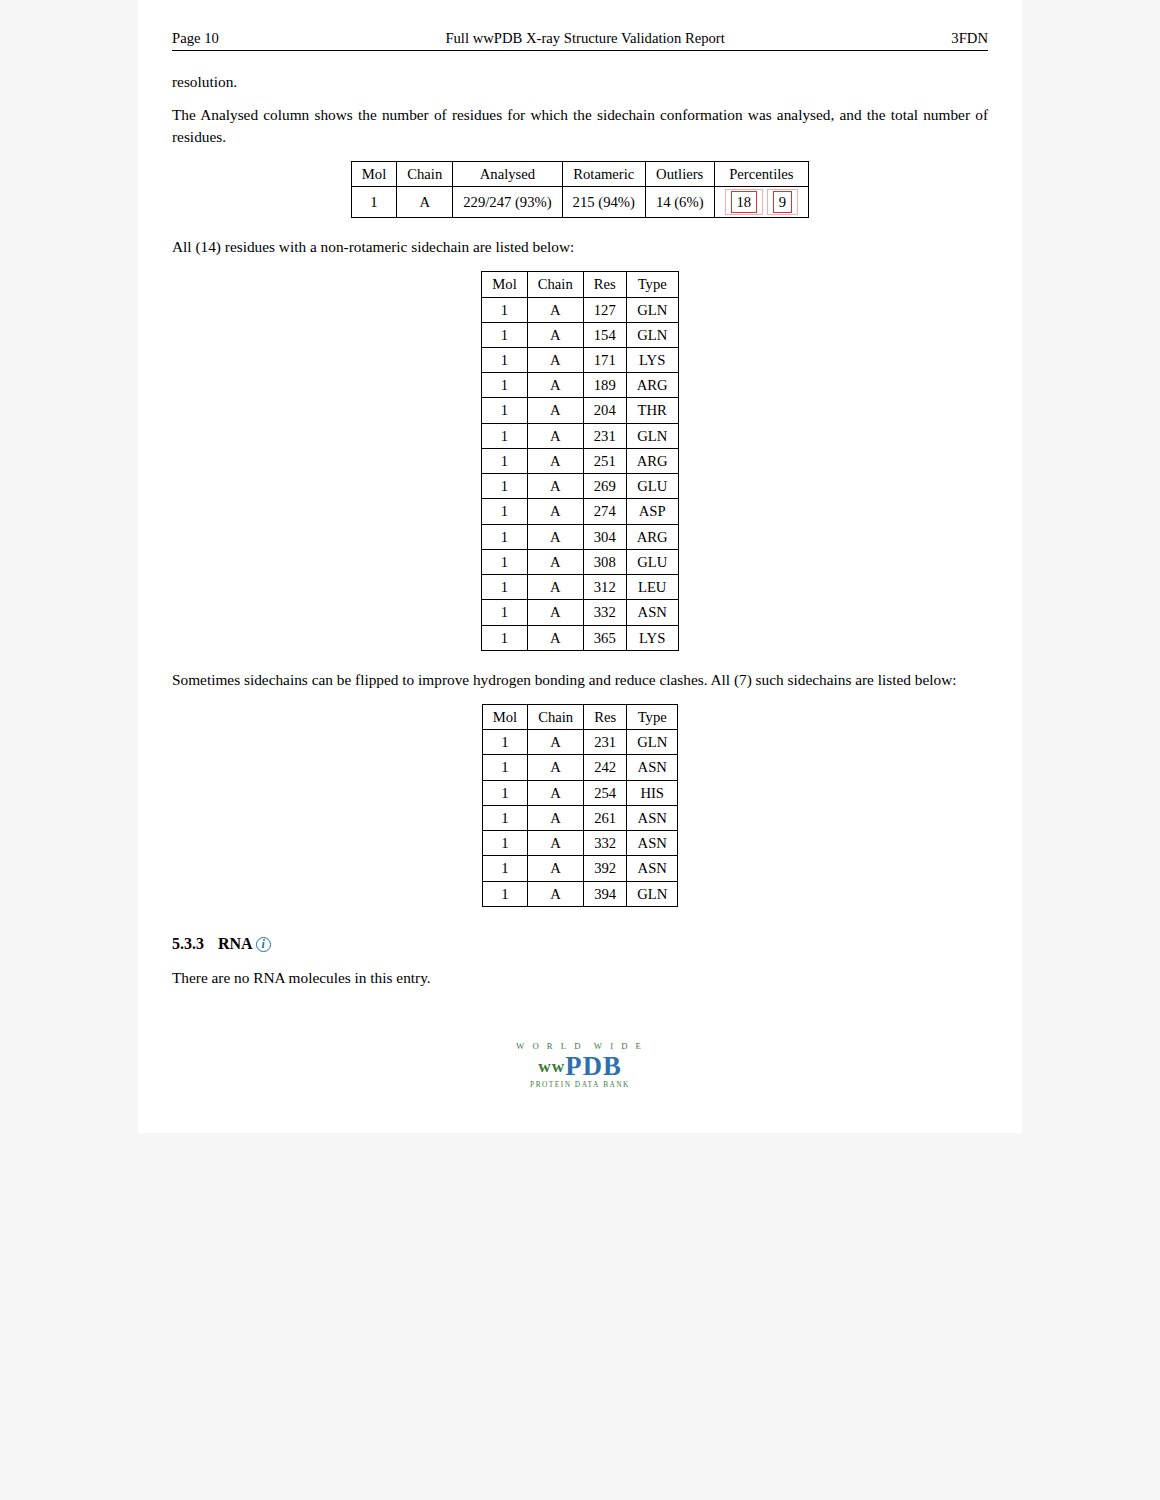Page 10
Full wwPDB X-ray Structure Validation Report
3FDN
resolution.
The Analysed column shows the number of residues for which the sidechain conformation was analysed, and the total number of residues.
| Mol | Chain | Analysed | Rotameric | Outliers | Percentiles |
| --- | --- | --- | --- | --- | --- |
| 1 | A | 229/247 (93%) | 215 (94%) | 14 (6%) | 18 9 |
All (14) residues with a non-rotameric sidechain are listed below:
| Mol | Chain | Res | Type |
| --- | --- | --- | --- |
| 1 | A | 127 | GLN |
| 1 | A | 154 | GLN |
| 1 | A | 171 | LYS |
| 1 | A | 189 | ARG |
| 1 | A | 204 | THR |
| 1 | A | 231 | GLN |
| 1 | A | 251 | ARG |
| 1 | A | 269 | GLU |
| 1 | A | 274 | ASP |
| 1 | A | 304 | ARG |
| 1 | A | 308 | GLU |
| 1 | A | 312 | LEU |
| 1 | A | 332 | ASN |
| 1 | A | 365 | LYS |
Sometimes sidechains can be flipped to improve hydrogen bonding and reduce clashes. All (7) such sidechains are listed below:
| Mol | Chain | Res | Type |
| --- | --- | --- | --- |
| 1 | A | 231 | GLN |
| 1 | A | 242 | ASN |
| 1 | A | 254 | HIS |
| 1 | A | 261 | ASN |
| 1 | A | 332 | ASN |
| 1 | A | 392 | ASN |
| 1 | A | 394 | GLN |
5.3.3 RNA i
There are no RNA molecules in this entry.
W O R L D W I D E
ww PDB
PROTEIN DATA BANK